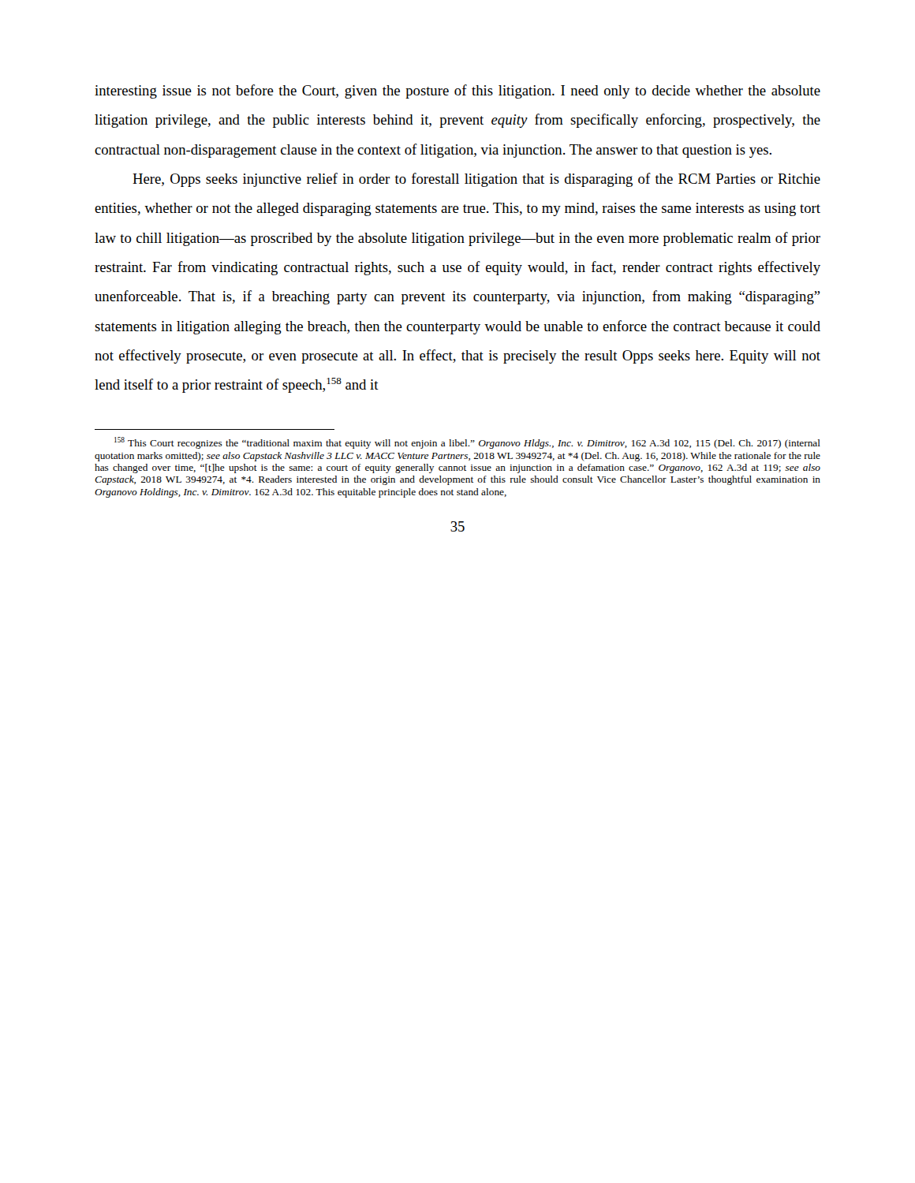interesting issue is not before the Court, given the posture of this litigation. I need only to decide whether the absolute litigation privilege, and the public interests behind it, prevent equity from specifically enforcing, prospectively, the contractual non-disparagement clause in the context of litigation, via injunction. The answer to that question is yes.
Here, Opps seeks injunctive relief in order to forestall litigation that is disparaging of the RCM Parties or Ritchie entities, whether or not the alleged disparaging statements are true. This, to my mind, raises the same interests as using tort law to chill litigation—as proscribed by the absolute litigation privilege—but in the even more problematic realm of prior restraint. Far from vindicating contractual rights, such a use of equity would, in fact, render contract rights effectively unenforceable. That is, if a breaching party can prevent its counterparty, via injunction, from making “disparaging” statements in litigation alleging the breach, then the counterparty would be unable to enforce the contract because it could not effectively prosecute, or even prosecute at all. In effect, that is precisely the result Opps seeks here. Equity will not lend itself to a prior restraint of speech,158 and it
158 This Court recognizes the “traditional maxim that equity will not enjoin a libel.” Organovo Hldgs., Inc. v. Dimitrov, 162 A.3d 102, 115 (Del. Ch. 2017) (internal quotation marks omitted); see also Capstack Nashville 3 LLC v. MACC Venture Partners, 2018 WL 3949274, at *4 (Del. Ch. Aug. 16, 2018). While the rationale for the rule has changed over time, “[t]he upshot is the same: a court of equity generally cannot issue an injunction in a defamation case.” Organovo, 162 A.3d at 119; see also Capstack, 2018 WL 3949274, at *4. Readers interested in the origin and development of this rule should consult Vice Chancellor Laster’s thoughtful examination in Organovo Holdings, Inc. v. Dimitrov. 162 A.3d 102. This equitable principle does not stand alone,
35